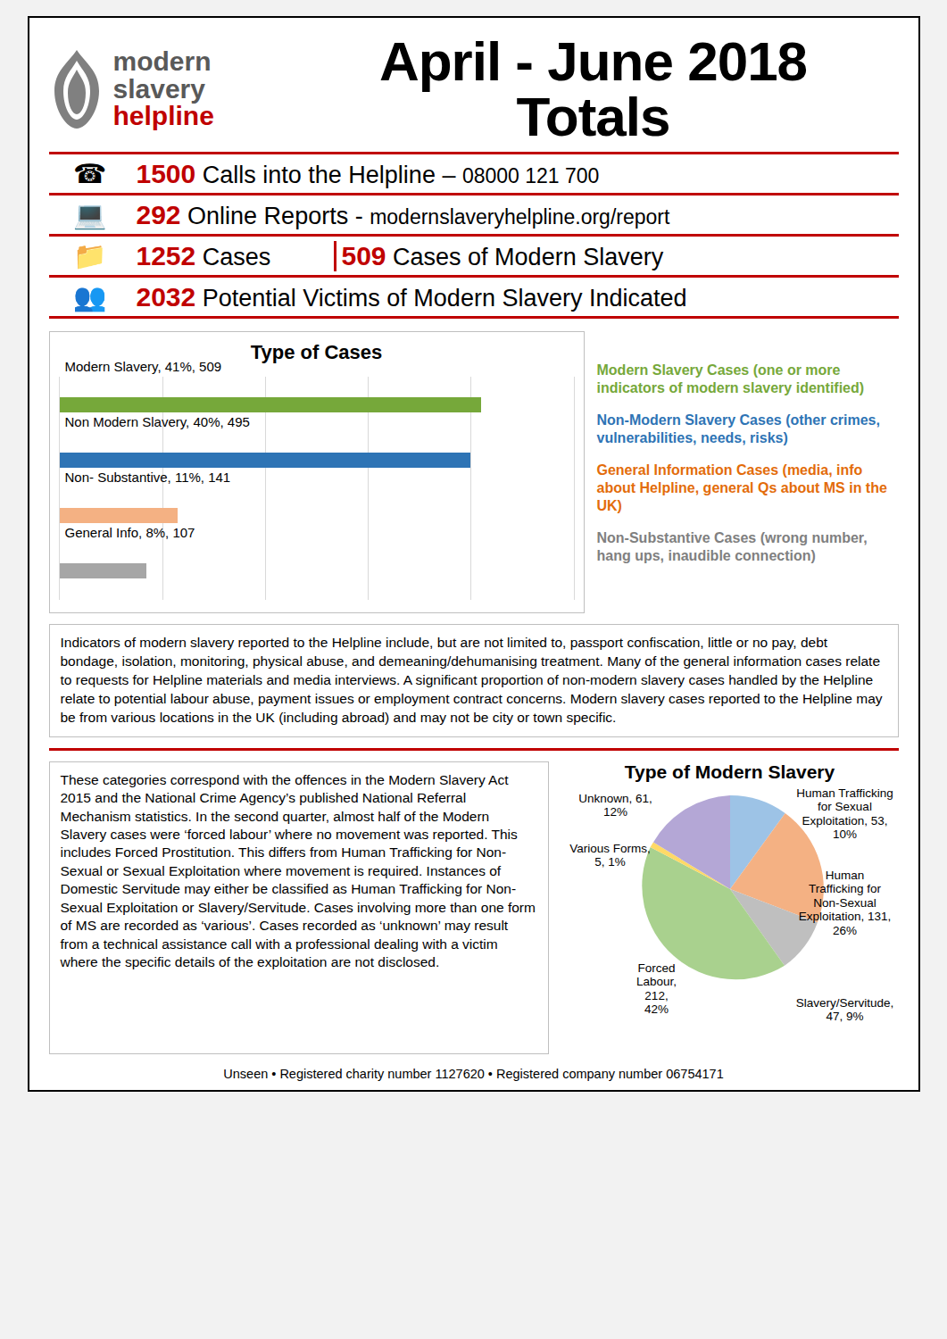modern
slavery
helpline
April - June 2018
Totals
☎
1500 Calls into the Helpline – 08000 121 700
💻
292 Online Reports - modernslaveryhelpline.org/report
📁
1252 Cases
509 Cases of Modern Slavery
👥
2032 Potential Victims of Modern Slavery Indicated
Type of Cases
Modern Slavery, 41%, 509
Non Modern Slavery, 40%, 495
Non- Substantive, 11%, 141
General Info, 8%, 107
Modern Slavery Cases (one or more indicators of modern slavery identified)
Non-Modern Slavery Cases (other crimes, vulnerabilities, needs, risks)
General Information Cases (media, info about Helpline, general Qs about MS in the UK)
Non-Substantive Cases (wrong number, hang ups, inaudible connection)
Indicators of modern slavery reported to the Helpline include, but are not limited to, passport confiscation, little or no pay, debt bondage, isolation, monitoring, physical abuse, and demeaning/dehumanising treatment. Many of the general information cases relate to requests for Helpline materials and media interviews. A significant proportion of non-modern slavery cases handled by the Helpline relate to potential labour abuse, payment issues or employment contract concerns. Modern slavery cases reported to the Helpline may be from various locations in the UK (including abroad) and may not be city or town specific.
These categories correspond with the offences in the Modern Slavery Act 2015 and the National Crime Agency’s published National Referral Mechanism statistics. In the second quarter, almost half of the Modern Slavery cases were ‘forced labour’ where no movement was reported. This includes Forced Prostitution. This differs from Human Trafficking for Non-Sexual or Sexual Exploitation where movement is required. Instances of Domestic Servitude may either be classified as Human Trafficking for Non-Sexual Exploitation or Slavery/Servitude. Cases involving more than one form of MS are recorded as ‘various’. Cases recorded as ‘unknown’ may result from a technical assistance call with a professional dealing with a victim where the specific details of the exploitation are not disclosed.
Type of Modern Slavery
Unknown, 61,
12%
Various Forms,
5, 1%
Forced
Labour,
212,
42%
Human Trafficking
for Sexual
Exploitation, 53,
10%
Human
Trafficking for
Non-Sexual
Exploitation, 131,
26%
Slavery/Servitude,
47, 9%
Unseen • Registered charity number 1127620 • Registered company number 06754171